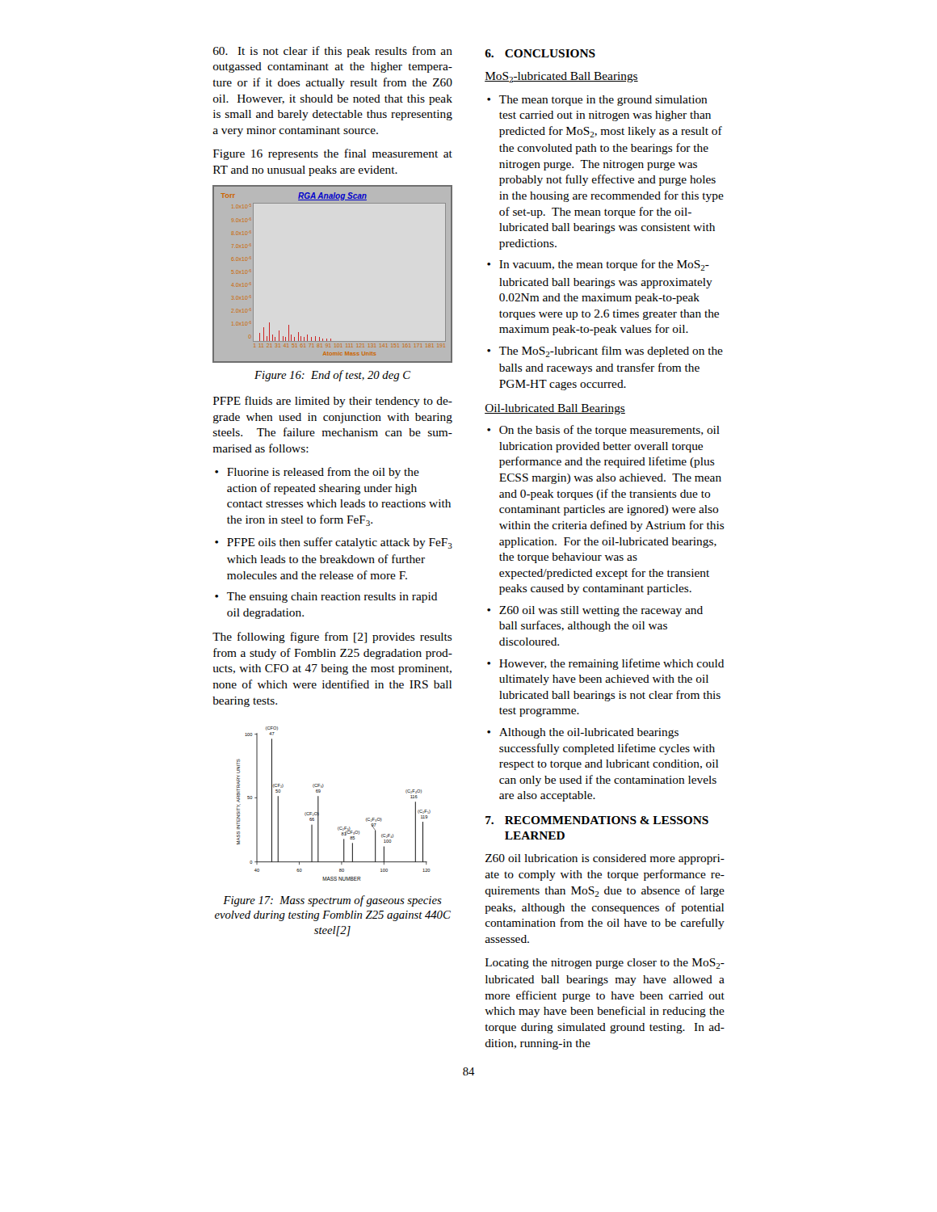60. It is not clear if this peak results from an outgassed contaminant at the higher temperature or if it does actually result from the Z60 oil. However, it should be noted that this peak is small and barely detectable thus representing a very minor contaminant source.
Figure 16 represents the final measurement at RT and no unusual peaks are evident.
Torr
RGA Analog Scan
1.0x10-5
9.0x10-6
8.0x10-6
7.0x10-6
6.0x10-6
5.0x10-6
4.0x10-6
3.0x10-6
2.0x10-6
1.0x10-6
0
1112131415161718191101111121131141151161171181191
Atomic Mass Units
Figure 16: End of test, 20 deg C
PFPE fluids are limited by their tendency to degrade when used in conjunction with bearing steels. The failure mechanism can be summarised as follows:
Fluorine is released from the oil by the action of repeated shearing under high contact stresses which leads to reactions with the iron in steel to form FeF3.
PFPE oils then suffer catalytic attack by FeF3 which leads to the breakdown of further molecules and the release of more F.
The ensuing chain reaction results in rapid oil degradation.
The following figure from [2] provides results from a study of Fomblin Z25 degradation products, with CFO at 47 being the most prominent, none of which were identified in the IRS ball bearing tests.
0 50 100 40 60 80 100 120 MASS NUMBER MASS INTENSITY, ARBITRARY UNITS 47 (CFO) 50 (CF₂) 66 (CF₂O) 69 (CF₃) 81 (C₂F₃) 85 (CF₃O) 97 (C₂F₃O) 100 (C₂F₄) 116 (C₂F₄O) 119 (C₂F₅)
Figure 17: Mass spectrum of gaseous species evolved during testing Fomblin Z25 against 440C steel[2]
6. CONCLUSIONS
MoS2-lubricated Ball Bearings
The mean torque in the ground simulation test carried out in nitrogen was higher than predicted for MoS2, most likely as a result of the convoluted path to the bearings for the nitrogen purge. The nitrogen purge was probably not fully effective and purge holes in the housing are recommended for this type of set-up. The mean torque for the oil-lubricated ball bearings was consistent with predictions.
In vacuum, the mean torque for the MoS2-lubricated ball bearings was approximately 0.02Nm and the maximum peak-to-peak torques were up to 2.6 times greater than the maximum peak-to-peak values for oil.
The MoS2-lubricant film was depleted on the balls and raceways and transfer from the PGM-HT cages occurred.
Oil-lubricated Ball Bearings
On the basis of the torque measurements, oil lubrication provided better overall torque performance and the required lifetime (plus ECSS margin) was also achieved. The mean and 0-peak torques (if the transients due to contaminant particles are ignored) were also within the criteria defined by Astrium for this application. For the oil-lubricated bearings, the torque behaviour was as expected/predicted except for the transient peaks caused by contaminant particles.
Z60 oil was still wetting the raceway and ball surfaces, although the oil was discoloured.
However, the remaining lifetime which could ultimately have been achieved with the oil lubricated ball bearings is not clear from this test programme.
Although the oil-lubricated bearings successfully completed lifetime cycles with respect to torque and lubricant condition, oil can only be used if the contamination levels are also acceptable.
7. RECOMMENDATIONS & LESSONS
LEARNED
Z60 oil lubrication is considered more appropriate to comply with the torque performance requirements than MoS2 due to absence of large peaks, although the consequences of potential contamination from the oil have to be carefully assessed.
Locating the nitrogen purge closer to the MoS2-lubricated ball bearings may have allowed a more efficient purge to have been carried out which may have been beneficial in reducing the torque during simulated ground testing. In addition, running-in the
84